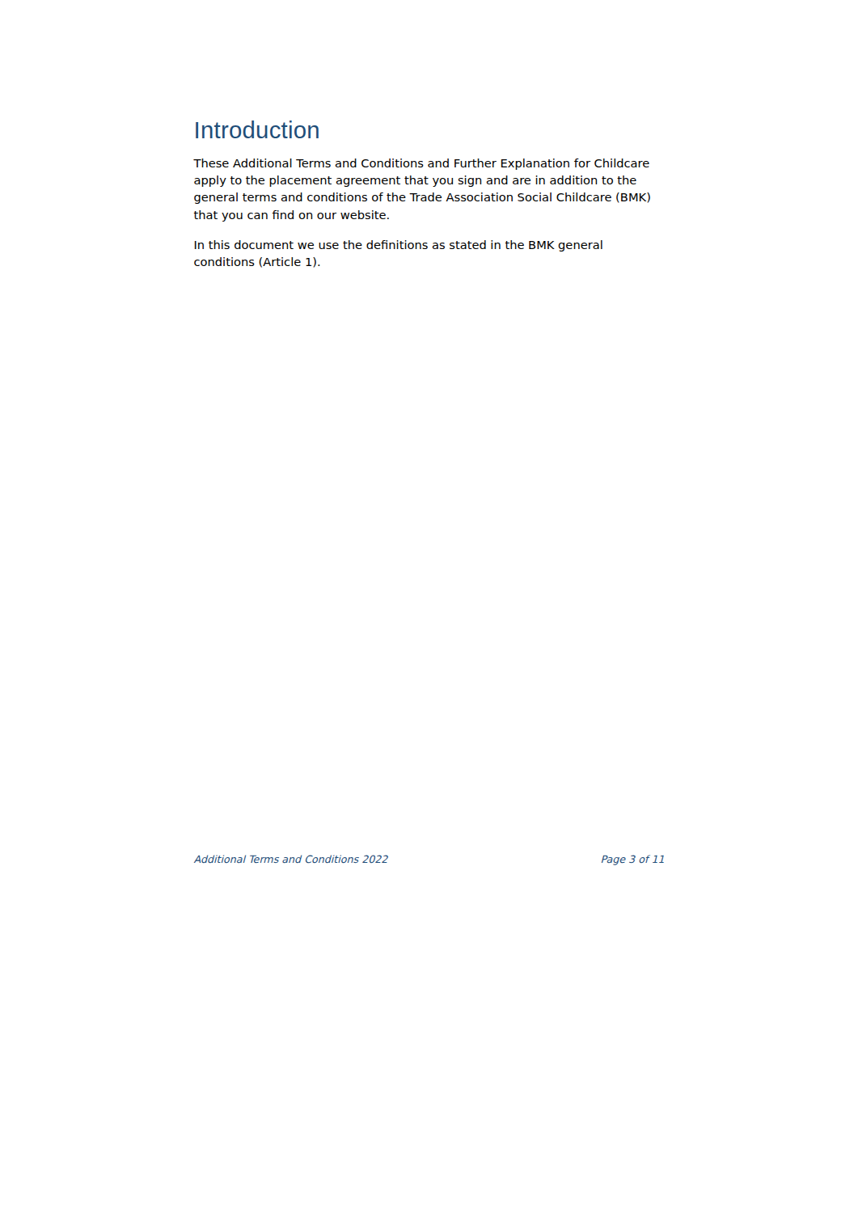Introduction
These Additional Terms and Conditions and Further Explanation for Childcare apply to the placement agreement that you sign and are in addition to the general terms and conditions of the Trade Association Social Childcare (BMK) that you can find on our website.
In this document we use the definitions as stated in the BMK general conditions (Article 1).
Additional Terms and Conditions 2022 Page 3 of 11